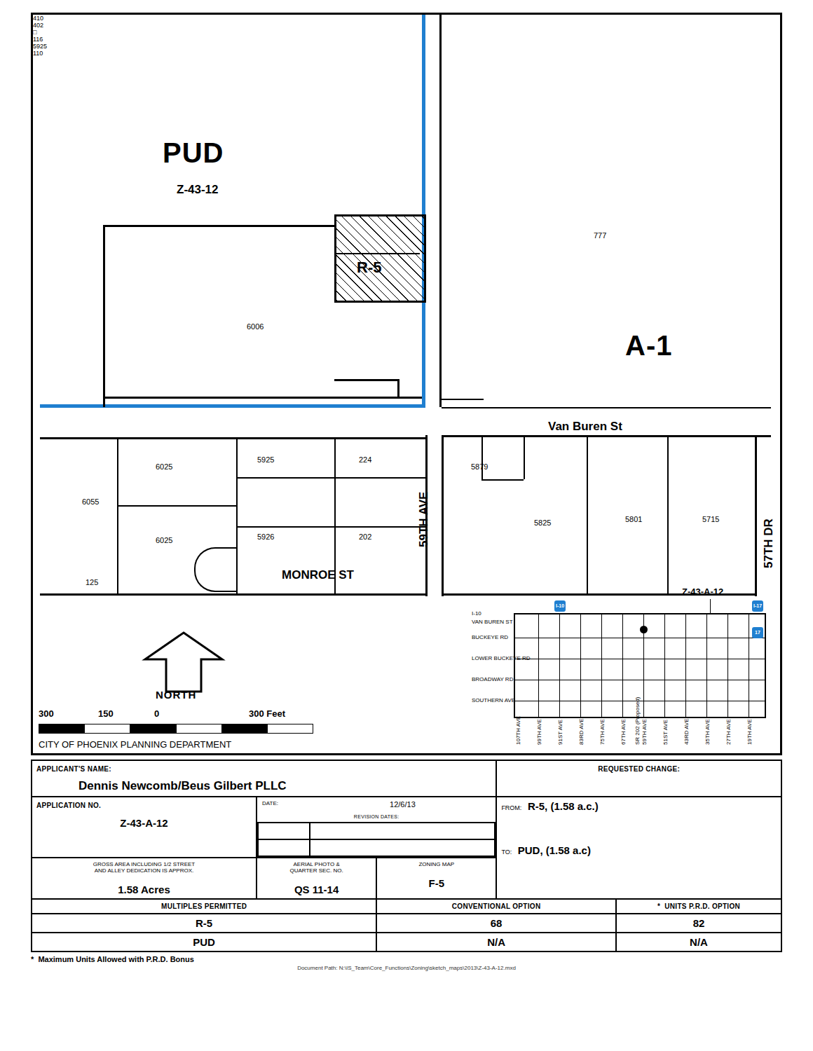R-5
410
402
PUD
Z-43-12
6006
A-1
777
Van Buren St
59TH AVE
57TH DR
5879
5825
5801
5715
□
116
6025
5925
224
6055
6025
5926
202
125
5925
110
MONROE ST
NORTH
300 150 0 300 Feet
CITY OF PHOENIX PLANNING DEPARTMENT
I-10
I-17
17
I-10
VAN BUREN ST
BUCKEYE RD
LOWER BUCKEYE RD
BROADWAY RD
SOUTHERN AVE
107TH AVE
99TH AVE
91ST AVE
83RD AVE
75TH AVE
67TH AVE
59TH AVE
SR 202 (Proposed)
51ST AVE
43RD AVE
35TH AVE
27TH AVE
19TH AVE
Z-43-A-12
ESTRELLA VILLAGE
CITY COUNCIL DISTRICT: 7
| APPLICANT'S NAME: Dennis Newcomb/Beus Gilbert PLLC | REQUESTED CHANGE: |
| APPLICATION NO. Z-43-A-12 | / DATE: / 12/6/13 / / REVISION DATES: / | FROM: R-5, (1.58 a.c.) TO: PUD, (1.58 a.c) |
| GROSS AREA INCLUDING 1/2 STREET AND ALLEY DEDICATION IS APPROX. 1.58 Acres | AERIAL PHOTO & QUARTER SEC. NO. QS 11-14 | ZONING MAP F-5 |
| MULTIPLES PERMITTED | CONVENTIONAL OPTION | * UNITS P.R.D. OPTION |
| R-5 | 68 | 82 |
| PUD | N/A | N/A |
* Maximum Units Allowed with P.R.D. Bonus
Document Path: N:\IS_Team\Core_Functions\Zoning\sketch_maps\2013\Z-43-A-12.mxd